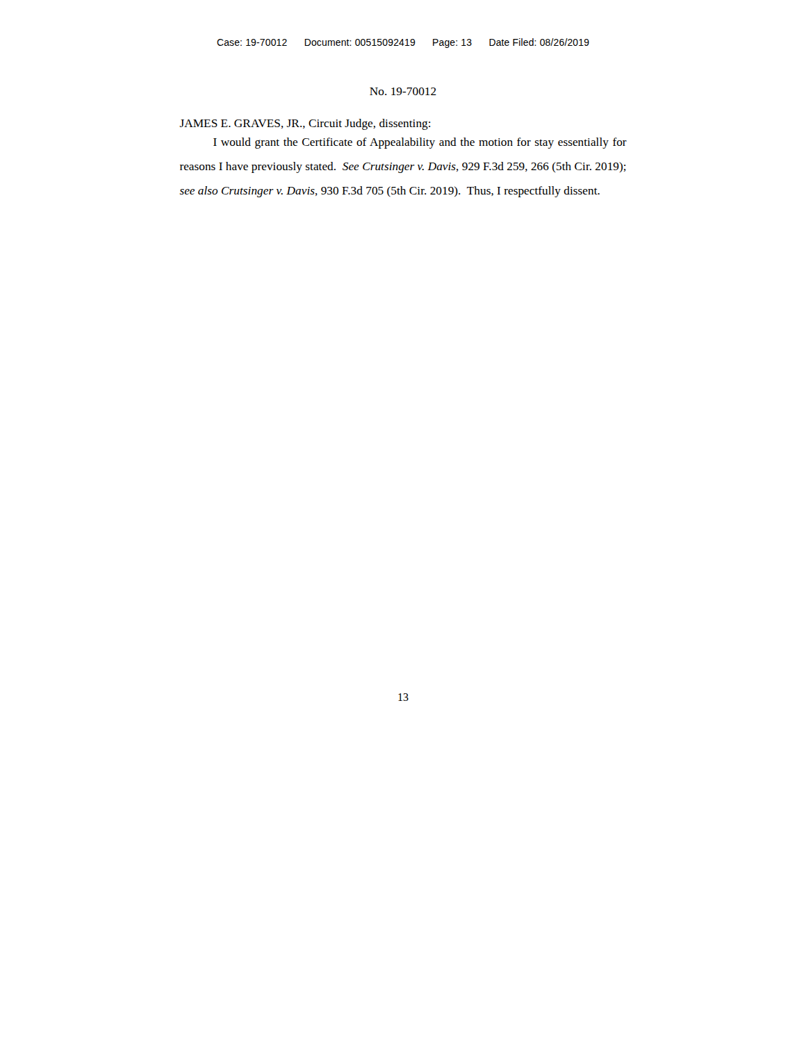Case: 19-70012 Document: 00515092419 Page: 13 Date Filed: 08/26/2019
No. 19-70012
JAMES E. GRAVES, JR., Circuit Judge, dissenting:
I would grant the Certificate of Appealability and the motion for stay essentially for reasons I have previously stated. See Crutsinger v. Davis, 929 F.3d 259, 266 (5th Cir. 2019); see also Crutsinger v. Davis, 930 F.3d 705 (5th Cir. 2019). Thus, I respectfully dissent.
13